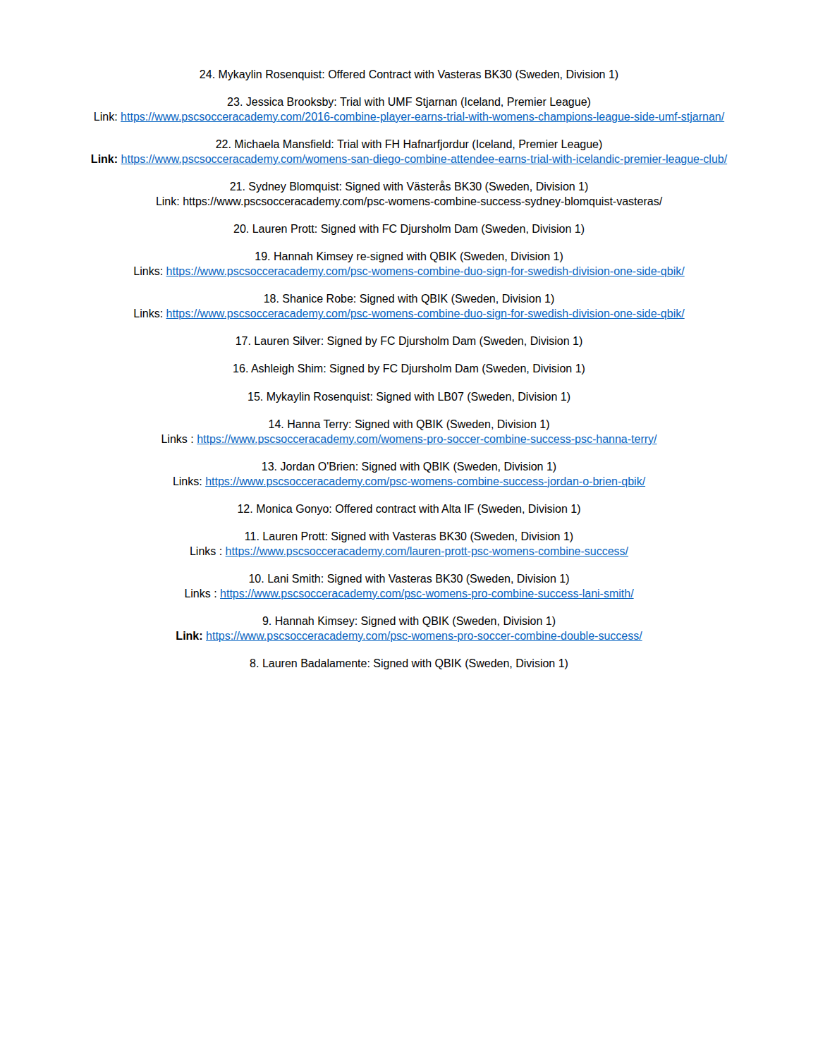24. Mykaylin Rosenquist: Offered Contract with Vasteras BK30 (Sweden, Division 1)
23. Jessica Brooksby: Trial with UMF Stjarnan (Iceland, Premier League)
Link: https://www.pscsocceracademy.com/2016-combine-player-earns-trial-with-womens-champions-league-side-umf-stjarnan/
22. Michaela Mansfield: Trial with FH Hafnarfjordur (Iceland, Premier League)
Link: https://www.pscsocceracademy.com/womens-san-diego-combine-attendee-earns-trial-with-icelandic-premier-league-club/
21. Sydney Blomquist: Signed with Västerås BK30 (Sweden, Division 1)
Link: https://www.pscsocceracademy.com/psc-womens-combine-success-sydney-blomquist-vasteras/
20. Lauren Prott: Signed with FC Djursholm Dam (Sweden, Division 1)
19. Hannah Kimsey re-signed with QBIK (Sweden, Division 1)
Links: https://www.pscsocceracademy.com/psc-womens-combine-duo-sign-for-swedish-division-one-side-qbik/
18. Shanice Robe: Signed with QBIK (Sweden, Division 1)
Links: https://www.pscsocceracademy.com/psc-womens-combine-duo-sign-for-swedish-division-one-side-qbik/
17. Lauren Silver: Signed by FC Djursholm Dam (Sweden, Division 1)
16. Ashleigh Shim: Signed by FC Djursholm Dam (Sweden, Division 1)
15. Mykaylin Rosenquist: Signed with LB07 (Sweden, Division 1)
14. Hanna Terry: Signed with QBIK (Sweden, Division 1)
Links : https://www.pscsocceracademy.com/womens-pro-soccer-combine-success-psc-hanna-terry/
13. Jordan O'Brien: Signed with QBIK (Sweden, Division 1)
Links: https://www.pscsocceracademy.com/psc-womens-combine-success-jordan-o-brien-qbik/
12. Monica Gonyo: Offered contract with Alta IF (Sweden, Division 1)
11. Lauren Prott: Signed with Vasteras BK30 (Sweden, Division 1)
Links : https://www.pscsocceracademy.com/lauren-prott-psc-womens-combine-success/
10. Lani Smith: Signed with Vasteras BK30 (Sweden, Division 1)
Links : https://www.pscsocceracademy.com/psc-womens-pro-combine-success-lani-smith/
9. Hannah Kimsey: Signed with QBIK (Sweden, Division 1)
Link: https://www.pscsocceracademy.com/psc-womens-pro-soccer-combine-double-success/
8. Lauren Badalamente: Signed with QBIK (Sweden, Division 1)